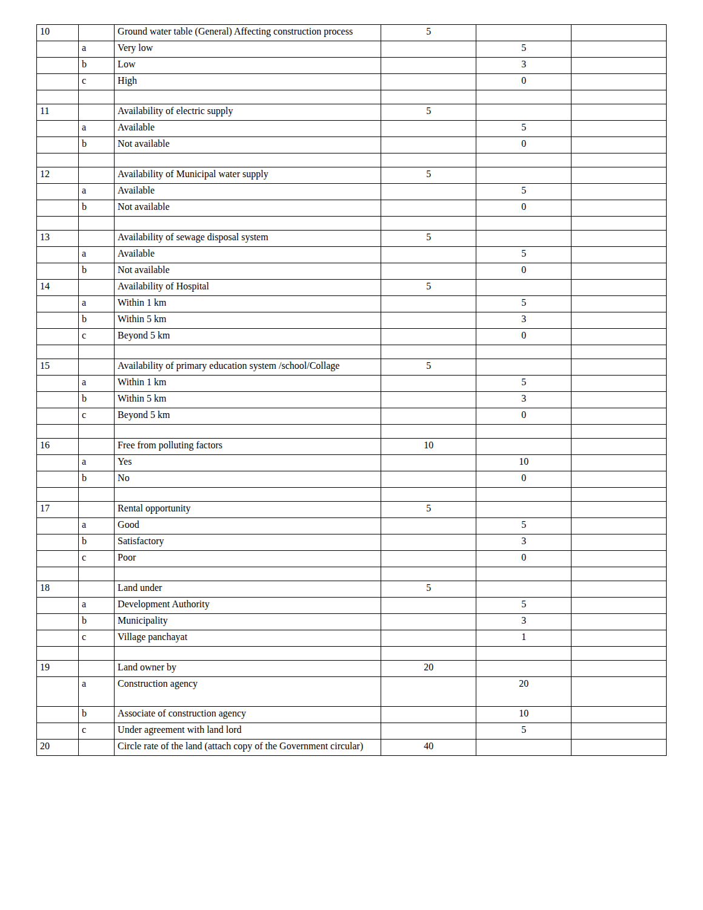| 10 | | Ground water table (General) Affecting construction process | 5 | | |
| | a | Very low | | 5 | |
| | b | Low | | 3 | |
| | c | High | | 0 | |
| 11 | | Availability of electric supply | 5 | | |
| | a | Available | | 5 | |
| | b | Not available | | 0 | |
| 12 | | Availability of Municipal water supply | 5 | | |
| | a | Available | | 5 | |
| | b | Not available | | 0 | |
| 13 | | Availability of sewage disposal system | 5 | | |
| | a | Available | | 5 | |
| | b | Not available | | 0 | |
| 14 | | Availability of Hospital | 5 | | |
| | a | Within 1 km | | 5 | |
| | b | Within 5 km | | 3 | |
| | c | Beyond 5 km | | 0 | |
| 15 | | Availability of primary education system /school/Collage | 5 | | |
| | a | Within 1 km | | 5 | |
| | b | Within 5 km | | 3 | |
| | c | Beyond 5 km | | 0 | |
| 16 | | Free from polluting factors | 10 | | |
| | a | Yes | | 10 | |
| | b | No | | 0 | |
| 17 | | Rental opportunity | 5 | | |
| | a | Good | | 5 | |
| | b | Satisfactory | | 3 | |
| | c | Poor | | 0 | |
| 18 | | Land under | 5 | | |
| | a | Development Authority | | 5 | |
| | b | Municipality | | 3 | |
| | c | Village panchayat | | 1 | |
| 19 | | Land owner by | 20 | | |
| | a | Construction agency | | 20 | |
| | b | Associate of construction agency | | 10 | |
| | c | Under agreement with land lord | | 5 | |
| 20 | | Circle rate of the land (attach copy of the Government circular) | 40 | | |